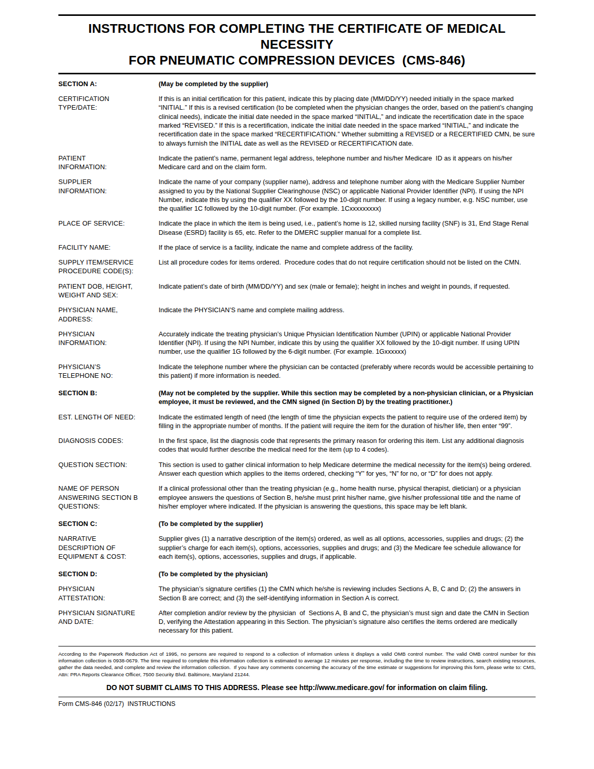INSTRUCTIONS FOR COMPLETING THE CERTIFICATE OF MEDICAL NECESSITY
FOR PNEUMATIC COMPRESSION DEVICES (CMS-846)
| SECTION A: | (May be completed by the supplier) |
| CERTIFICATION TYPE/DATE: | If this is an initial certification for this patient, indicate this by placing date (MM/DD/YY) needed initially in the space marked “INITIAL.” If this is a revised certification (to be completed when the physician changes the order, based on the patient’s changing clinical needs), indicate the initial date needed in the space marked “INITIAL,” and indicate the recertification date in the space marked “REVISED.” If this is a recertification, indicate the initial date needed in the space marked “INITIAL,” and indicate the recertification date in the space marked “RECERTIFICATION.” Whether submitting a REVISED or a RECERTIFIED CMN, be sure to always furnish the INITIAL date as well as the REVISED or RECERTIFICATION date. |
| PATIENT INFORMATION: | Indicate the patient’s name, permanent legal address, telephone number and his/her Medicare ID as it appears on his/her Medicare card and on the claim form. |
| SUPPLIER INFORMATION: | Indicate the name of your company (supplier name), address and telephone number along with the Medicare Supplier Number assigned to you by the National Supplier Clearinghouse (NSC) or applicable National Provider Identifier (NPI). If using the NPI Number, indicate this by using the qualifier XX followed by the 10-digit number. If using a legacy number, e.g. NSC number, use the qualifier 1C followed by the 10-digit number. (For example. 1Cxxxxxxxxx) |
| PLACE OF SERVICE: | Indicate the place in which the item is being used, i.e., patient’s home is 12, skilled nursing facility (SNF) is 31, End Stage Renal Disease (ESRD) facility is 65, etc. Refer to the DMERC supplier manual for a complete list. |
| FACILITY NAME: | If the place of service is a facility, indicate the name and complete address of the facility. |
| SUPPLY ITEM/SERVICE PROCEDURE CODE(S): | List all procedure codes for items ordered. Procedure codes that do not require certification should not be listed on the CMN. |
| PATIENT DOB, HEIGHT, WEIGHT AND SEX: | Indicate patient’s date of birth (MM/DD/YY) and sex (male or female); height in inches and weight in pounds, if requested. |
| PHYSICIAN NAME, ADDRESS: | Indicate the PHYSICIAN’S name and complete mailing address. |
| PHYSICIAN INFORMATION: | Accurately indicate the treating physician’s Unique Physician Identification Number (UPIN) or applicable National Provider Identifier (NPI). If using the NPI Number, indicate this by using the qualifier XX followed by the 10-digit number. If using UPIN number, use the qualifier 1G followed by the 6-digit number. (For example. 1Gxxxxxx) |
| PHYSICIAN’S TELEPHONE NO: | Indicate the telephone number where the physician can be contacted (preferably where records would be accessible pertaining to this patient) if more information is needed. |
| SECTION B: | (May not be completed by the supplier. While this section may be completed by a non-physician clinician, or a Physician employee, it must be reviewed, and the CMN signed (in Section D) by the treating practitioner.) |
| EST. LENGTH OF NEED: | Indicate the estimated length of need (the length of time the physician expects the patient to require use of the ordered item) by filling in the appropriate number of months. If the patient will require the item for the duration of his/her life, then enter “99”. |
| DIAGNOSIS CODES: | In the first space, list the diagnosis code that represents the primary reason for ordering this item. List any additional diagnosis codes that would further describe the medical need for the item (up to 4 codes). |
| QUESTION SECTION: | This section is used to gather clinical information to help Medicare determine the medical necessity for the item(s) being ordered. Answer each question which applies to the items ordered, checking “Y” for yes, “N” for no, or “D” for does not apply. |
| NAME OF PERSON ANSWERING SECTION B QUESTIONS: | If a clinical professional other than the treating physician (e.g., home health nurse, physical therapist, dietician) or a physician employee answers the questions of Section B, he/she must print his/her name, give his/her professional title and the name of his/her employer where indicated. If the physician is answering the questions, this space may be left blank. |
| SECTION C: | (To be completed by the supplier) |
| NARRATIVE DESCRIPTION OF EQUIPMENT & COST: | Supplier gives (1) a narrative description of the item(s) ordered, as well as all options, accessories, supplies and drugs; (2) the supplier’s charge for each item(s), options, accessories, supplies and drugs; and (3) the Medicare fee schedule allowance for each item(s), options, accessories, supplies and drugs, if applicable. |
| SECTION D: | (To be completed by the physician) |
| PHYSICIAN ATTESTATION: | The physician’s signature certifies (1) the CMN which he/she is reviewing includes Sections A, B, C and D; (2) the answers in Section B are correct; and (3) the self-identifying information in Section A is correct. |
| PHYSICIAN SIGNATURE AND DATE: | After completion and/or review by the physician of Sections A, B and C, the physician’s must sign and date the CMN in Section D, verifying the Attestation appearing in this Section. The physician’s signature also certifies the items ordered are medically necessary for this patient. |
According to the Paperwork Reduction Act of 1995, no persons are required to respond to a collection of information unless it displays a valid OMB control number. The valid OMB control number for this information collection is 0938-0679. The time required to complete this information collection is estimated to average 12 minutes per response, including the time to review instructions, search existing resources, gather the data needed, and complete and review the information collection. If you have any comments concerning the accuracy of the time estimate or suggestions for improving this form, please write to: CMS, Attn: PRA Reports Clearance Officer, 7500 Security Blvd. Baltimore, Maryland 21244.
DO NOT SUBMIT CLAIMS TO THIS ADDRESS. Please see http://www.medicare.gov/ for information on claim filing.
Form CMS-846 (02/17) INSTRUCTIONS